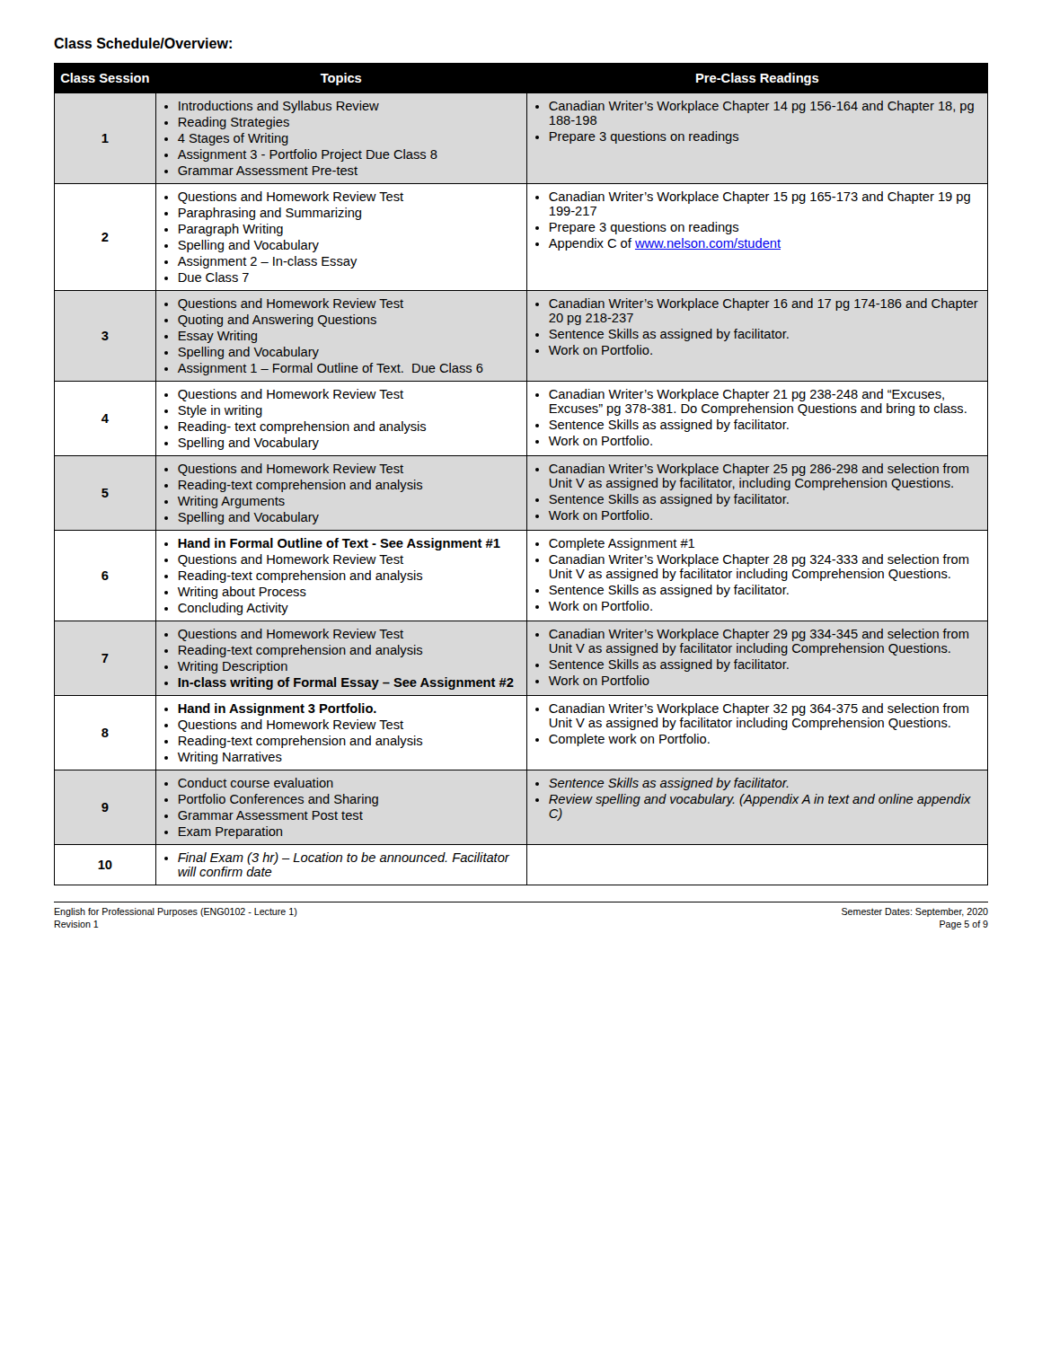Class Schedule/Overview:
| Class Session | Topics | Pre-Class Readings |
| --- | --- | --- |
| 1 | Introductions and Syllabus Review Reading Strategies 4 Stages of Writing Assignment 3 - Portfolio Project Due Class 8 Grammar Assessment Pre-test | Canadian Writer’s Workplace Chapter 14 pg 156-164 and Chapter 18, pg 188-198 Prepare 3 questions on readings |
| 2 | Questions and Homework Review Test Paraphrasing and Summarizing Paragraph Writing Spelling and Vocabulary Assignment 2 – In-class Essay Due Class 7 | Canadian Writer’s Workplace Chapter 15 pg 165-173 and Chapter 19 pg 199-217 Prepare 3 questions on readings Appendix C of www.nelson.com/student |
| 3 | Questions and Homework Review Test Quoting and Answering Questions Essay Writing Spelling and Vocabulary Assignment 1 – Formal Outline of Text. Due Class 6 | Canadian Writer’s Workplace Chapter 16 and 17 pg 174-186 and Chapter 20 pg 218-237 Sentence Skills as assigned by facilitator. Work on Portfolio. |
| 4 | Questions and Homework Review Test Style in writing Reading- text comprehension and analysis Spelling and Vocabulary | Canadian Writer’s Workplace Chapter 21 pg 238-248 and “Excuses, Excuses” pg 378-381. Do Comprehension Questions and bring to class. Sentence Skills as assigned by facilitator. Work on Portfolio. |
| 5 | Questions and Homework Review Test Reading-text comprehension and analysis Writing Arguments Spelling and Vocabulary | Canadian Writer’s Workplace Chapter 25 pg 286-298 and selection from Unit V as assigned by facilitator, including Comprehension Questions. Sentence Skills as assigned by facilitator. Work on Portfolio. |
| 6 | Hand in Formal Outline of Text - See Assignment #1 Questions and Homework Review Test Reading-text comprehension and analysis Writing about Process Concluding Activity | Complete Assignment #1 Canadian Writer’s Workplace Chapter 28 pg 324-333 and selection from Unit V as assigned by facilitator including Comprehension Questions. Sentence Skills as assigned by facilitator. Work on Portfolio. |
| 7 | Questions and Homework Review Test Reading-text comprehension and analysis Writing Description In-class writing of Formal Essay – See Assignment #2 | Canadian Writer’s Workplace Chapter 29 pg 334-345 and selection from Unit V as assigned by facilitator including Comprehension Questions. Sentence Skills as assigned by facilitator. Work on Portfolio |
| 8 | Hand in Assignment 3 Portfolio. Questions and Homework Review Test Reading-text comprehension and analysis Writing Narratives | Canadian Writer’s Workplace Chapter 32 pg 364-375 and selection from Unit V as assigned by facilitator including Comprehension Questions. Complete work on Portfolio. |
| 9 | Conduct course evaluation Portfolio Conferences and Sharing Grammar Assessment Post test Exam Preparation | Sentence Skills as assigned by facilitator. Review spelling and vocabulary. (Appendix A in text and online appendix C) |
| 10 | Final Exam (3 hr) – Location to be announced. Facilitator will confirm date | |
English for Professional Purposes (ENG0102 - Lecture 1)
Revision 1
Semester Dates: September, 2020
Page 5 of 9